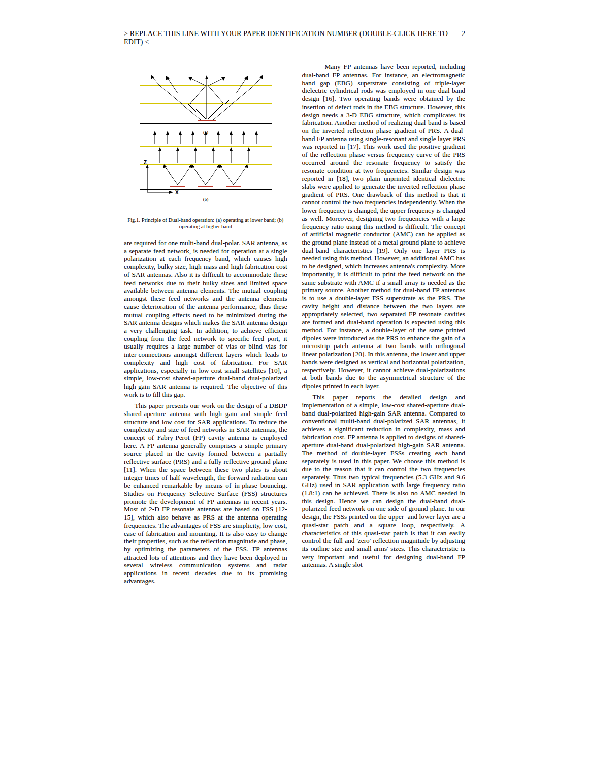> REPLACE THIS LINE WITH YOUR PAPER IDENTIFICATION NUMBER (DOUBLE-CLICK HERE TO EDIT) < 2
(a) Z X (b)
Fig.1. Principle of Dual-band operation: (a) operating at lower band; (b) operating at higher band
are required for one multi-band dual-polar. SAR antenna, as a separate feed network, is needed for operation at a single polarization at each frequency band, which causes high complexity, bulky size, high mass and high fabrication cost of SAR antennas. Also it is difficult to accommodate these feed networks due to their bulky sizes and limited space available between antenna elements. The mutual coupling amongst these feed networks and the antenna elements cause deterioration of the antenna performance, thus these mutual coupling effects need to be minimized during the SAR antenna designs which makes the SAR antenna design a very challenging task. In addition, to achieve efficient coupling from the feed network to specific feed port, it usually requires a large number of vias or blind vias for inter-connections amongst different layers which leads to complexity and high cost of fabrication. For SAR applications, especially in low-cost small satellites [10], a simple, low-cost shared-aperture dual-band dual-polarized high-gain SAR antenna is required. The objective of this work is to fill this gap.
This paper presents our work on the design of a DBDP shared-aperture antenna with high gain and simple feed structure and low cost for SAR applications. To reduce the complexity and size of feed networks in SAR antennas, the concept of Fabry-Perot (FP) cavity antenna is employed here. A FP antenna generally comprises a simple primary source placed in the cavity formed between a partially reflective surface (PRS) and a fully reflective ground plane [11]. When the space between these two plates is about integer times of half wavelength, the forward radiation can be enhanced remarkable by means of in-phase bouncing. Studies on Frequency Selective Surface (FSS) structures promote the development of FP antennas in recent years. Most of 2-D FP resonate antennas are based on FSS [12-15], which also behave as PRS at the antenna operating frequencies. The advantages of FSS are simplicity, low cost, ease of fabrication and mounting. It is also easy to change their properties, such as the reflection magnitude and phase, by optimizing the parameters of the FSS. FP antennas attracted lots of attentions and they have been deployed in several wireless communication systems and radar applications in recent decades due to its promising advantages.
Many FP antennas have been reported, including dual-band FP antennas. For instance, an electromagnetic band gap (EBG) superstrate consisting of triple-layer dielectric cylindrical rods was employed in one dual-band design [16]. Two operating bands were obtained by the insertion of defect rods in the EBG structure. However, this design needs a 3-D EBG structure, which complicates its fabrication. Another method of realizing dual-band is based on the inverted reflection phase gradient of PRS. A dual-band FP antenna using single-resonant and single layer PRS was reported in [17]. This work used the positive gradient of the reflection phase versus frequency curve of the PRS occurred around the resonate frequency to satisfy the resonate condition at two frequencies. Similar design was reported in [18], two plain unprinted identical dielectric slabs were applied to generate the inverted reflection phase gradient of PRS. One drawback of this method is that it cannot control the two frequencies independently. When the lower frequency is changed, the upper frequency is changed as well. Moreover, designing two frequencies with a large frequency ratio using this method is difficult. The concept of artificial magnetic conductor (AMC) can be applied as the ground plane instead of a metal ground plane to achieve dual-band characteristics [19]. Only one layer PRS is needed using this method. However, an additional AMC has to be designed, which increases antenna's complexity. More importantly, it is difficult to print the feed network on the same substrate with AMC if a small array is needed as the primary source. Another method for dual-band FP antennas is to use a double-layer FSS superstrate as the PRS. The cavity height and distance between the two layers are appropriately selected, two separated FP resonate cavities are formed and dual-band operation is expected using this method. For instance, a double-layer of the same printed dipoles were introduced as the PRS to enhance the gain of a microstrip patch antenna at two bands with orthogonal linear polarization [20]. In this antenna, the lower and upper bands were designed as vertical and horizontal polarization, respectively. However, it cannot achieve dual-polarizations at both bands due to the asymmetrical structure of the dipoles printed in each layer.
This paper reports the detailed design and implementation of a simple, low-cost shared-aperture dual-band dual-polarized high-gain SAR antenna. Compared to conventional multi-band dual-polarized SAR antennas, it achieves a significant reduction in complexity, mass and fabrication cost. FP antenna is applied to designs of shared-aperture dual-band dual-polarized high-gain SAR antenna. The method of double-layer FSSs creating each band separately is used in this paper. We choose this method is due to the reason that it can control the two frequencies separately. Thus two typical frequencies (5.3 GHz and 9.6 GHz) used in SAR application with large frequency ratio (1.8:1) can be achieved. There is also no AMC needed in this design. Hence we can design the dual-band dual-polarized feed network on one side of ground plane. In our design, the FSSs printed on the upper- and lower-layer are a quasi-star patch and a square loop, respectively. A characteristics of this quasi-star patch is that it can easily control the full and 'zero' reflection magnitude by adjusting its outline size and small-arms' sizes. This characteristic is very important and useful for designing dual-band FP antennas. A single slot-